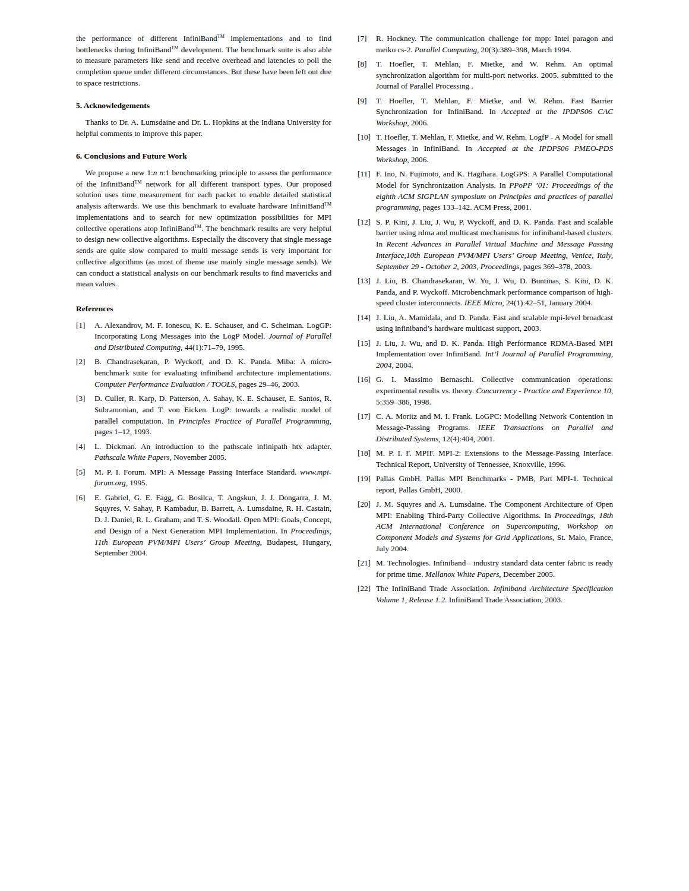the performance of different InfiniBandTM implementations and to find bottlenecks during InfiniBandTM development. The benchmark suite is also able to measure parameters like send and receive overhead and latencies to poll the completion queue under different circumstances. But these have been left out due to space restrictions.
5. Acknowledgements
Thanks to Dr. A. Lumsdaine and Dr. L. Hopkins at the Indiana University for helpful comments to improve this paper.
6. Conclusions and Future Work
We propose a new 1:n n:1 benchmarking principle to assess the performance of the InfiniBandTM network for all different transport types. Our proposed solution uses time measurement for each packet to enable detailed statistical analysis afterwards. We use this benchmark to evaluate hardware InfiniBandTM implementations and to search for new optimization possibilities for MPI collective operations atop InfiniBandTM. The benchmark results are very helpful to design new collective algorithms. Especially the discovery that single message sends are quite slow compared to multi message sends is very important for collective algorithms (as most of theme use mainly single message sends). We can conduct a statistical analysis on our benchmark results to find mavericks and mean values.
References
A. Alexandrov, M. F. Ionescu, K. E. Schauser, and C. Scheiman. LogGP: Incorporating Long Messages into the LogP Model. Journal of Parallel and Distributed Computing, 44(1):71–79, 1995.
B. Chandrasekaran, P. Wyckoff, and D. K. Panda. Miba: A micro-benchmark suite for evaluating infiniband architecture implementations. Computer Performance Evaluation / TOOLS, pages 29–46, 2003.
D. Culler, R. Karp, D. Patterson, A. Sahay, K. E. Schauser, E. Santos, R. Subramonian, and T. von Eicken. LogP: towards a realistic model of parallel computation. In Principles Practice of Parallel Programming, pages 1–12, 1993.
L. Dickman. An introduction to the pathscale infinipath htx adapter. Pathscale White Papers, November 2005.
M. P. I. Forum. MPI: A Message Passing Interface Standard. www.mpi-forum.org, 1995.
E. Gabriel, G. E. Fagg, G. Bosilca, T. Angskun, J. J. Dongarra, J. M. Squyres, V. Sahay, P. Kambadur, B. Barrett, A. Lumsdaine, R. H. Castain, D. J. Daniel, R. L. Graham, and T. S. Woodall. Open MPI: Goals, Concept, and Design of a Next Generation MPI Implementation. In Proceedings, 11th European PVM/MPI Users’ Group Meeting, Budapest, Hungary, September 2004.
R. Hockney. The communication challenge for mpp: Intel paragon and meiko cs-2. Parallel Computing, 20(3):389–398, March 1994.
T. Hoefler, T. Mehlan, F. Mietke, and W. Rehm. An optimal synchronization algorithm for multi-port networks. 2005. submitted to the Journal of Parallel Processing .
T. Hoefler, T. Mehlan, F. Mietke, and W. Rehm. Fast Barrier Synchronization for InfiniBand. In Accepted at the IPDPS06 CAC Workshop, 2006.
T. Hoefler, T. Mehlan, F. Mietke, and W. Rehm. LogfP - A Model for small Messages in InfiniBand. In Accepted at the IPDPS06 PMEO-PDS Workshop, 2006.
F. Ino, N. Fujimoto, and K. Hagihara. LogGPS: A Parallel Computational Model for Synchronization Analysis. In PPoPP ’01: Proceedings of the eighth ACM SIGPLAN symposium on Principles and practices of parallel programming, pages 133–142. ACM Press, 2001.
S. P. Kini, J. Liu, J. Wu, P. Wyckoff, and D. K. Panda. Fast and scalable barrier using rdma and multicast mechanisms for infiniband-based clusters. In Recent Advances in Parallel Virtual Machine and Message Passing Interface,10th European PVM/MPI Users’ Group Meeting, Venice, Italy, September 29 - October 2, 2003, Proceedings, pages 369–378, 2003.
J. Liu, B. Chandrasekaran, W. Yu, J. Wu, D. Buntinas, S. Kini, D. K. Panda, and P. Wyckoff. Microbenchmark performance comparison of high-speed cluster interconnects. IEEE Micro, 24(1):42–51, January 2004.
J. Liu, A. Mamidala, and D. Panda. Fast and scalable mpi-level broadcast using infiniband’s hardware multicast support, 2003.
J. Liu, J. Wu, and D. K. Panda. High Performance RDMA-Based MPI Implementation over InfiniBand. Int’l Journal of Parallel Programming, 2004, 2004.
G. I. Massimo Bernaschi. Collective communication operations: experimental results vs. theory. Concurrency - Practice and Experience 10, 5:359–386, 1998.
C. A. Moritz and M. I. Frank. LoGPC: Modelling Network Contention in Message-Passing Programs. IEEE Transactions on Parallel and Distributed Systems, 12(4):404, 2001.
M. P. I. F. MPIF. MPI-2: Extensions to the Message-Passing Interface. Technical Report, University of Tennessee, Knoxville, 1996.
Pallas GmbH. Pallas MPI Benchmarks - PMB, Part MPI-1. Technical report, Pallas GmbH, 2000.
J. M. Squyres and A. Lumsdaine. The Component Architecture of Open MPI: Enabling Third-Party Collective Algorithms. In Proceedings, 18th ACM International Conference on Supercomputing, Workshop on Component Models and Systems for Grid Applications, St. Malo, France, July 2004.
M. Technologies. Infiniband - industry standard data center fabric is ready for prime time. Mellanox White Papers, December 2005.
The InfiniBand Trade Association. Infiniband Architecture Specification Volume 1, Release 1.2. InfiniBand Trade Association, 2003.